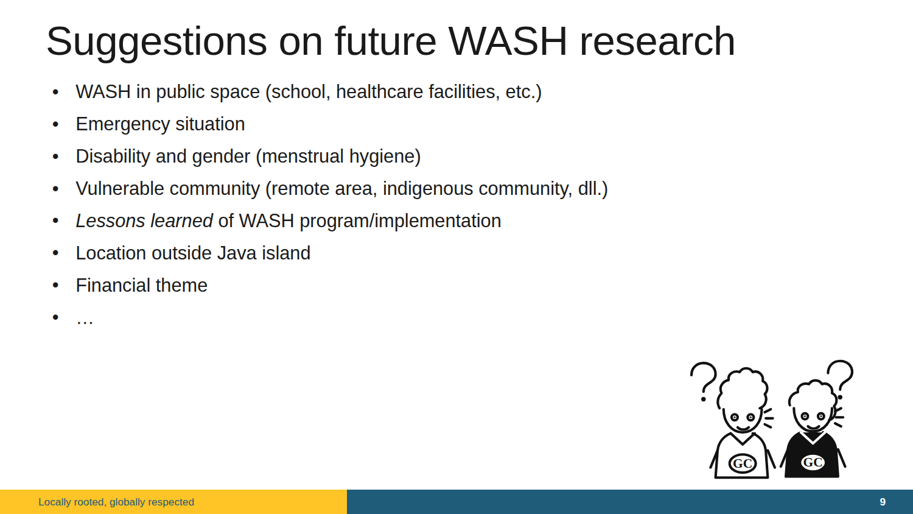Suggestions on future WASH research
WASH in public space (school, healthcare facilities, etc.)
Emergency situation
Disability and gender (menstrual hygiene)
Vulnerable community (remote area, indigenous community, dll.)
Lessons learned of WASH program/implementation
Location outside Java island
Financial theme
…
GC GC
Locally rooted, globally respected
9